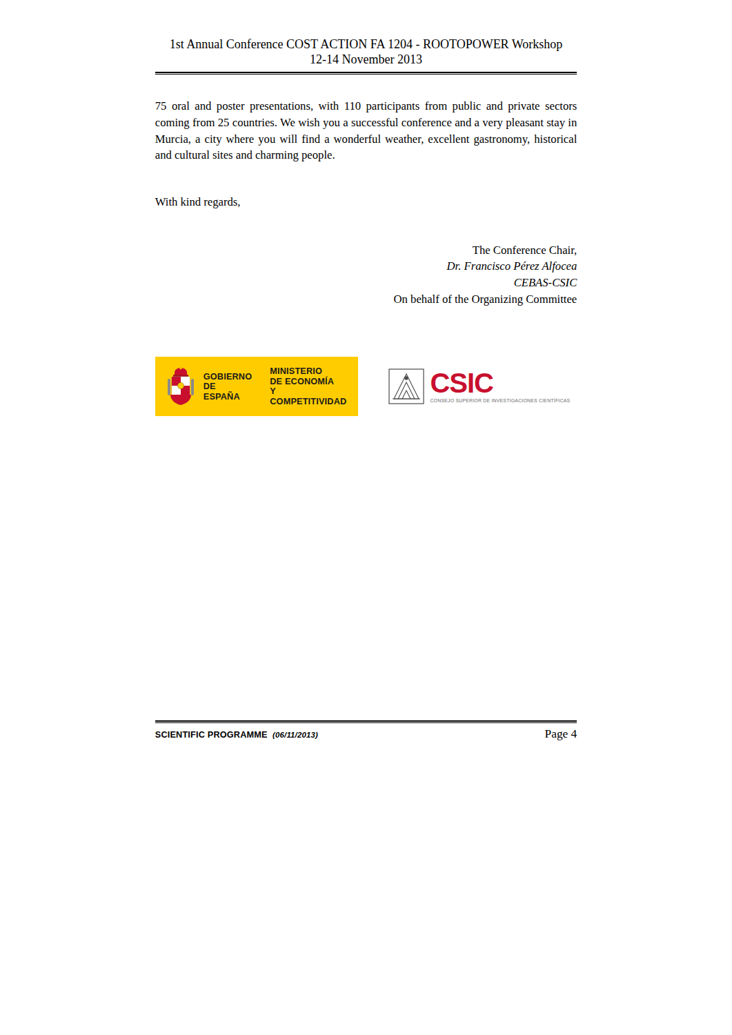1st Annual Conference COST ACTION FA 1204 - ROOTOPOWER Workshop
12-14 November 2013
75 oral and poster presentations, with 110 participants from public and private sectors coming from 25 countries. We wish you a successful conference and a very pleasant stay in Murcia, a city where you will find a wonderful weather, excellent gastronomy, historical and cultural sites and charming people.
With kind regards,
The Conference Chair,
Dr. Francisco Pérez Alfocea
CEBAS-CSIC
On behalf of the Organizing Committee
GOBIERNO
DE ESPAÑA
MINISTERIO
DE ECONOMÍA
Y COMPETITIVIDAD
CSIC
Consejo Superior de Investigaciones Científicas
SCIENTIFIC PROGRAMME (06/11/2013)
Page 4